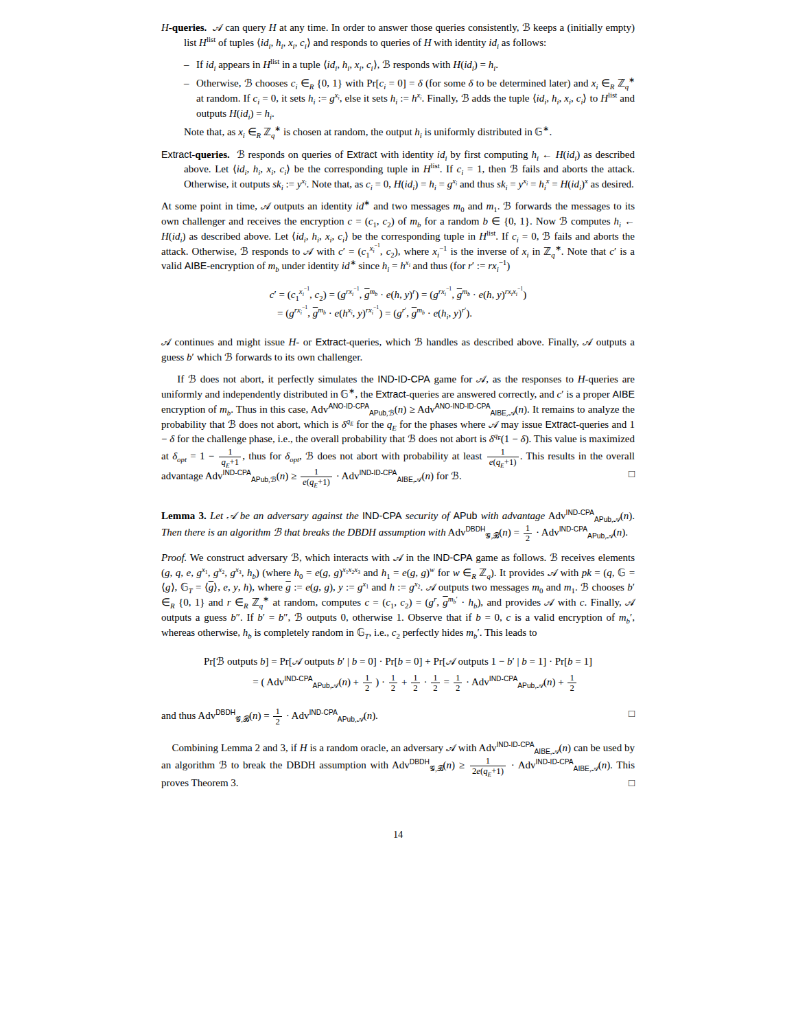H-queries. 𝒜 can query H at any time. In order to answer those queries consistently, ℬ keeps a (initially empty) list Hlist of tuples ⟨idi, hi, xi, ci⟩ and responds to queries of H with identity idi as follows:
If idi appears in Hlist in a tuple ⟨idi, hi, xi, ci⟩, ℬ responds with H(idi) = hi.
Otherwise, ℬ chooses ci ∈R {0, 1} with Pr[ci = 0] = δ (for some δ to be determined later) and xi ∈R ℤq∗ at random. If ci = 0, it sets hi := gxi, else it sets hi := hxi. Finally, ℬ adds the tuple ⟨idi, hi, xi, ci⟩ to Hlist and outputs H(idi) = hi.
Note that, as xi ∈R ℤq∗ is chosen at random, the output hi is uniformly distributed in 𝔾∗.
Extract-queries. ℬ responds on queries of Extract with identity idi by first computing hi ← H(idi) as described above. Let ⟨idi, hi, xi, ci⟩ be the corresponding tuple in Hlist. If ci = 1, then ℬ fails and aborts the attack. Otherwise, it outputs ski := yxi. Note that, as ci = 0, H(idi) = hi = gxi and thus ski = yxi = hix = H(idi)x as desired.
At some point in time, 𝒜 outputs an identity id∗ and two messages m0 and m1. ℬ forwards the messages to its own challenger and receives the encryption c = (c1, c2) of mb for a random b ∈ {0, 1}. Now ℬ computes hi ← H(idi) as described above. Let ⟨idi, hi, xi, ci⟩ be the corresponding tuple in Hlist. If ci = 0, ℬ fails and aborts the attack. Otherwise, ℬ responds to 𝒜 with c′ = (c1xi−1, c2), where xi−1 is the inverse of xi in ℤq∗. Note that c′ is a valid AIBE-encryption of mb under identity id∗ since hi = hxi and thus (for r′ := rxi−1)
c′ = (c1xi−1, c2) = (grxi−1, gmb · e(h, y)r) = (grxi−1, gmb · e(h, y)rxixi−1)
= (grxi−1, gmb · e(hxi, y)rxi−1) = (gr′, gmb · e(hi, y)r′).
𝒜 continues and might issue H- or Extract-queries, which ℬ handles as described above. Finally, 𝒜 outputs a guess b′ which ℬ forwards to its own challenger.
If ℬ does not abort, it perfectly simulates the IND-ID-CPA game for 𝒜, as the responses to H-queries are uniformly and independently distributed in 𝔾∗, the Extract-queries are answered correctly, and c′ is a proper AIBE encryption of mb. Thus in this case, AdvANO-ID-CPAAPub,ℬ(n) ≥ AdvANO-IND-ID-CPAAIBE,𝒜(n). It remains to analyze the probability that ℬ does not abort, which is δqE for the qE for the phases where 𝒜 may issue Extract-queries and 1 − δ for the challenge phase, i.e., the overall probability that ℬ does not abort is δqE(1 − δ). This value is maximized at δopt = 1 − 1 qE+1, thus for δopt, ℬ does not abort with probability at least 1 e(qE+1). This results in the overall advantage AdvIND-CPAAPub,ℬ(n) ≥ 1 e(qE+1) · AdvIND-ID-CPAAIBE,𝒜(n) for ℬ. □
Lemma 3. Let 𝒜 be an adversary against the IND-CPA security of APub with advantage AdvIND-CPAAPub,𝒜(n). Then there is an algorithm ℬ that breaks the DBDH assumption with AdvDBDH𝒢,ℬ(n) = 12 · AdvIND-CPAAPub,𝒜(n).
Proof. We construct adversary ℬ, which interacts with 𝒜 in the IND-CPA game as follows. ℬ receives elements (g, q, e, gx1, gx2, gx3, hb) (where h0 = e(g, g)x1x2x3 and h1 = e(g, g)w for w ∈R ℤq). It provides 𝒜 with pk = (q, 𝔾 = ⟨g⟩, 𝔾T = ⟨g⟩, e, y, h), where g := e(g, g), y := gx1 and h := gx2. 𝒜 outputs two messages m0 and m1. ℬ chooses b′ ∈R {0, 1} and r ∈R ℤq∗ at random, computes c = (c1, c2) = (gr, gmb′ · hb), and provides 𝒜 with c. Finally, 𝒜 outputs a guess b″. If b′ = b″, ℬ outputs 0, otherwise 1. Observe that if b = 0, c is a valid encryption of mb′, whereas otherwise, hb is completely random in 𝔾T, i.e., c2 perfectly hides mb′. This leads to
Pr[ℬ outputs b] = Pr[𝒜 outputs b′ | b = 0] · Pr[b = 0] + Pr[𝒜 outputs 1 − b′ | b = 1] · Pr[b = 1]
= ( AdvIND-CPAAPub,𝒜(n) + 12 ) · 12 + 12 · 12 = 12 · AdvIND-CPAAPub,𝒜(n) + 12
and thus AdvDBDH𝒢,ℬ(n) = 12 · AdvIND-CPAAPub,𝒜(n). □
Combining Lemma 2 and 3, if H is a random oracle, an adversary 𝒜 with AdvIND-ID-CPAAIBE,𝒜(n) can be used by an algorithm ℬ to break the DBDH assumption with AdvDBDH𝒢,ℬ(n) ≥ 12e(qE+1) · AdvIND-ID-CPAAIBE,𝒜(n). This proves Theorem 3. □
14